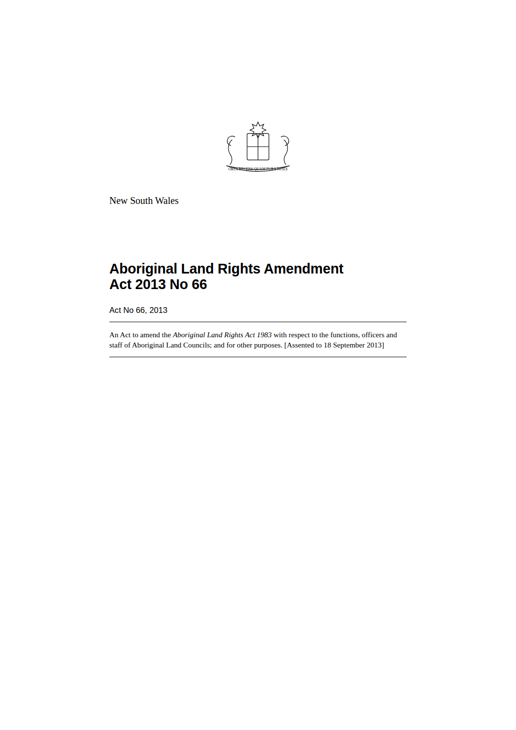New South Wales
Aboriginal Land Rights Amendment
Act 2013 No 66
Act No 66, 2013
An Act to amend the Aboriginal Land Rights Act 1983 with respect to the functions, officers and staff of Aboriginal Land Councils; and for other purposes. [Assented to 18 September 2013]